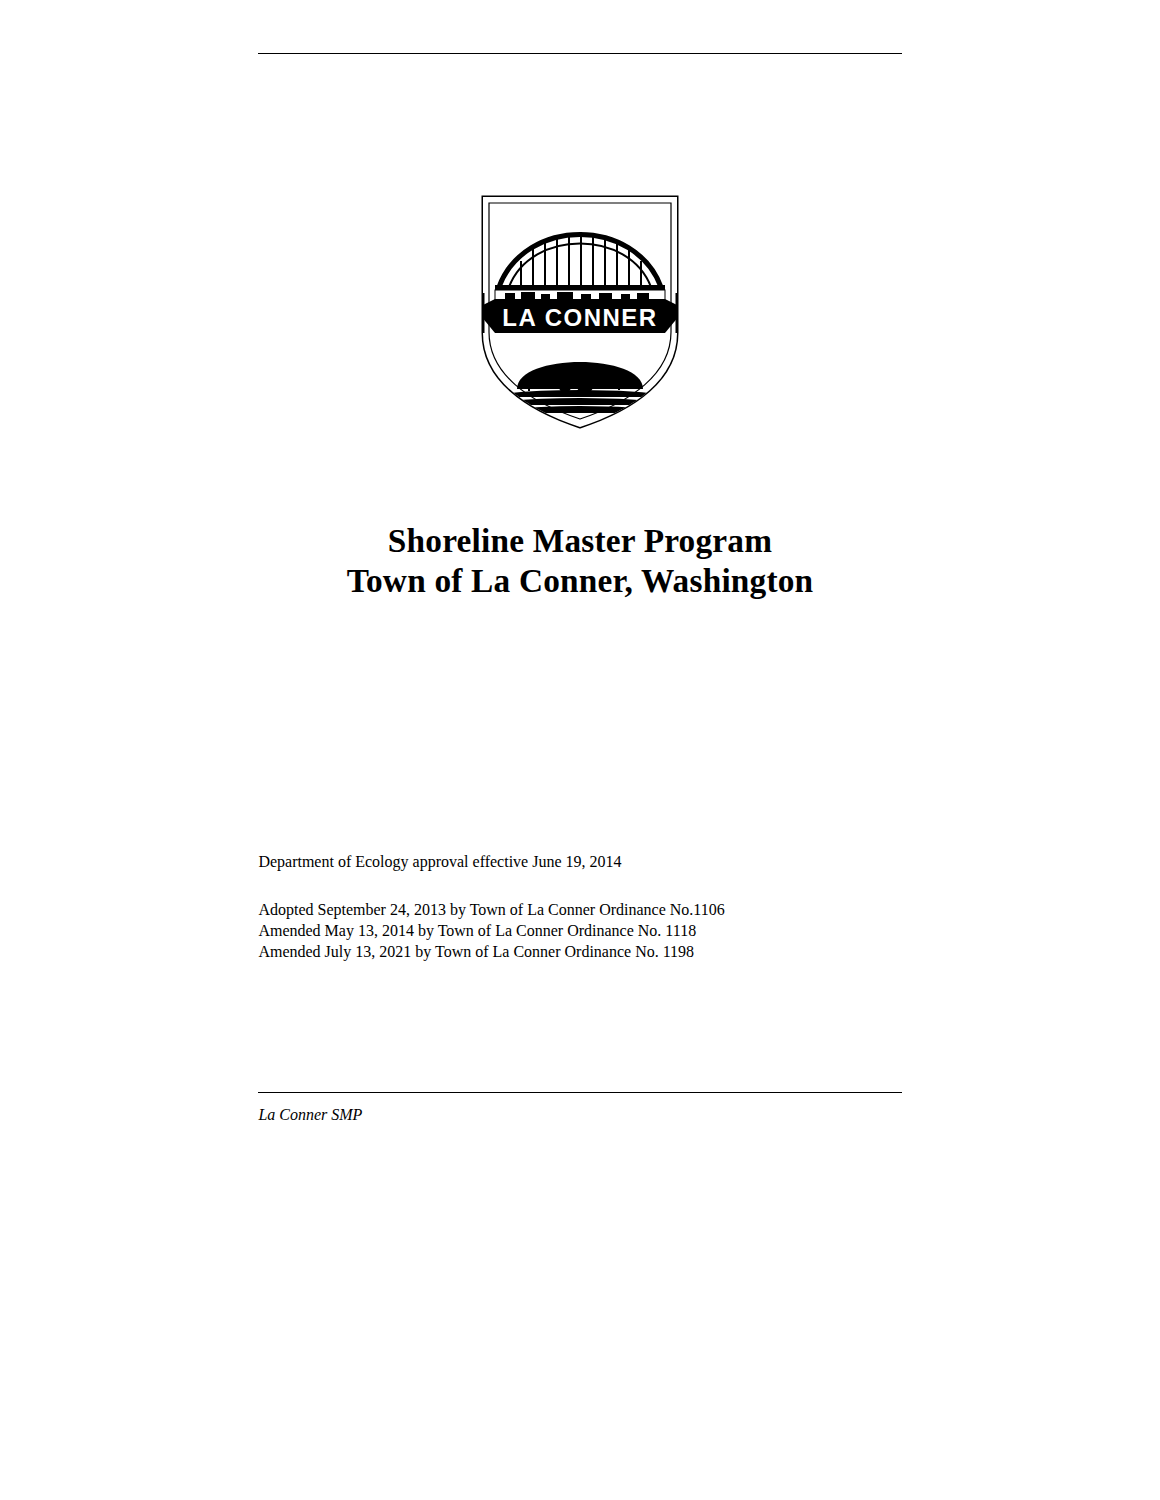LA CONNER
Shoreline Master Program
Town of La Conner, Washington
Department of Ecology approval effective June 19, 2014
Adopted September 24, 2013 by Town of La Conner Ordinance No.1106
Amended May 13, 2014 by Town of La Conner Ordinance No. 1118
Amended July 13, 2021 by Town of La Conner Ordinance No. 1198
La Conner SMP